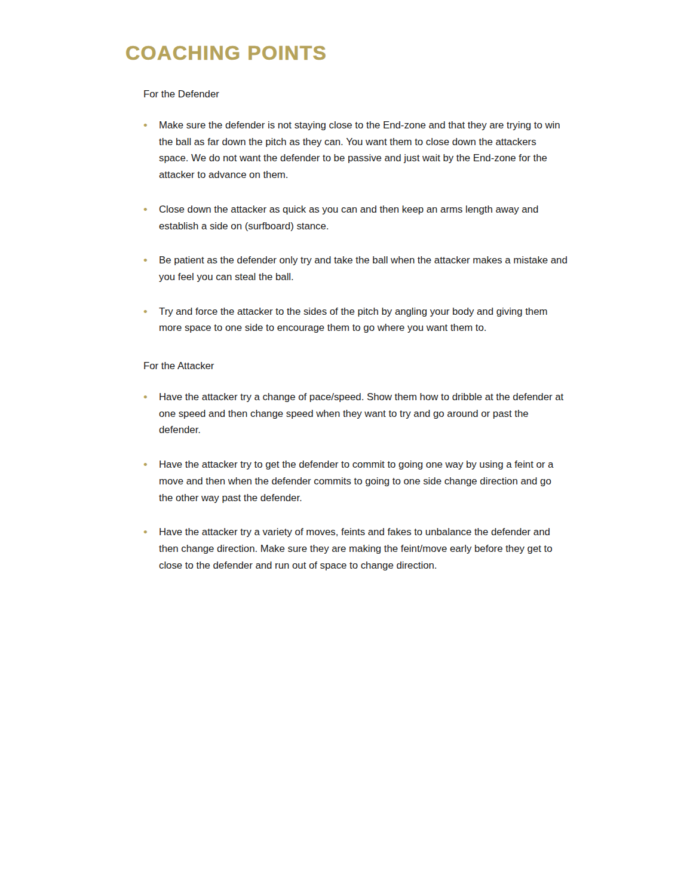Coaching Points
For the Defender
Make sure the defender is not staying close to the End-zone and that they are trying to win the ball as far down the pitch as they can. You want them to close down the attackers space. We do not want the defender to be passive and just wait by the End-zone for the attacker to advance on them.
Close down the attacker as quick as you can and then keep an arms length away and establish a side on (surfboard) stance.
Be patient as the defender only try and take the ball when the attacker makes a mistake and you feel you can steal the ball.
Try and force the attacker to the sides of the pitch by angling your body and giving them more space to one side to encourage them to go where you want them to.
For the Attacker
Have the attacker try a change of pace/speed. Show them how to dribble at the defender at one speed and then change speed when they want to try and go around or past the defender.
Have the attacker try to get the defender to commit to going one way by using a feint or a move and then when the defender commits to going to one side change direction and go the other way past the defender.
Have the attacker try a variety of moves, feints and fakes to unbalance the defender and then change direction. Make sure they are making the feint/move early before they get to close to the defender and run out of space to change direction.